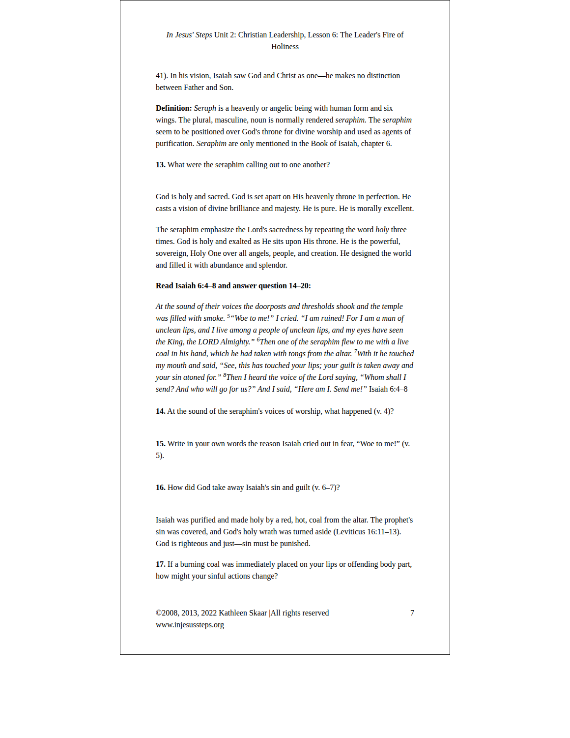In Jesus' Steps Unit 2: Christian Leadership, Lesson 6: The Leader's Fire of Holiness
41). In his vision, Isaiah saw God and Christ as one—he makes no distinction between Father and Son.
Definition: Seraph is a heavenly or angelic being with human form and six wings. The plural, masculine, noun is normally rendered seraphim. The seraphim seem to be positioned over God's throne for divine worship and used as agents of purification. Seraphim are only mentioned in the Book of Isaiah, chapter 6.
13. What were the seraphim calling out to one another?
God is holy and sacred. God is set apart on His heavenly throne in perfection. He casts a vision of divine brilliance and majesty. He is pure. He is morally excellent.
The seraphim emphasize the Lord's sacredness by repeating the word holy three times. God is holy and exalted as He sits upon His throne. He is the powerful, sovereign, Holy One over all angels, people, and creation. He designed the world and filled it with abundance and splendor.
Read Isaiah 6:4–8 and answer question 14–20:
At the sound of their voices the doorposts and thresholds shook and the temple was filled with smoke. 5“Woe to me!” I cried. “I am ruined! For I am a man of unclean lips, and I live among a people of unclean lips, and my eyes have seen the King, the LORD Almighty.” 6Then one of the seraphim flew to me with a live coal in his hand, which he had taken with tongs from the altar. 7With it he touched my mouth and said, “See, this has touched your lips; your guilt is taken away and your sin atoned for.” 8Then I heard the voice of the Lord saying, “Whom shall I send? And who will go for us?” And I said, “Here am I. Send me!” Isaiah 6:4–8
14. At the sound of the seraphim's voices of worship, what happened (v. 4)?
15. Write in your own words the reason Isaiah cried out in fear, “Woe to me!” (v. 5).
16. How did God take away Isaiah's sin and guilt (v. 6–7)?
Isaiah was purified and made holy by a red, hot, coal from the altar. The prophet's sin was covered, and God's holy wrath was turned aside (Leviticus 16:11–13). God is righteous and just—sin must be punished.
17. If a burning coal was immediately placed on your lips or offending body part, how might your sinful actions change?
©2008, 2013, 2022 Kathleen Skaar |All rights reserved
www.injesussteps.org
7